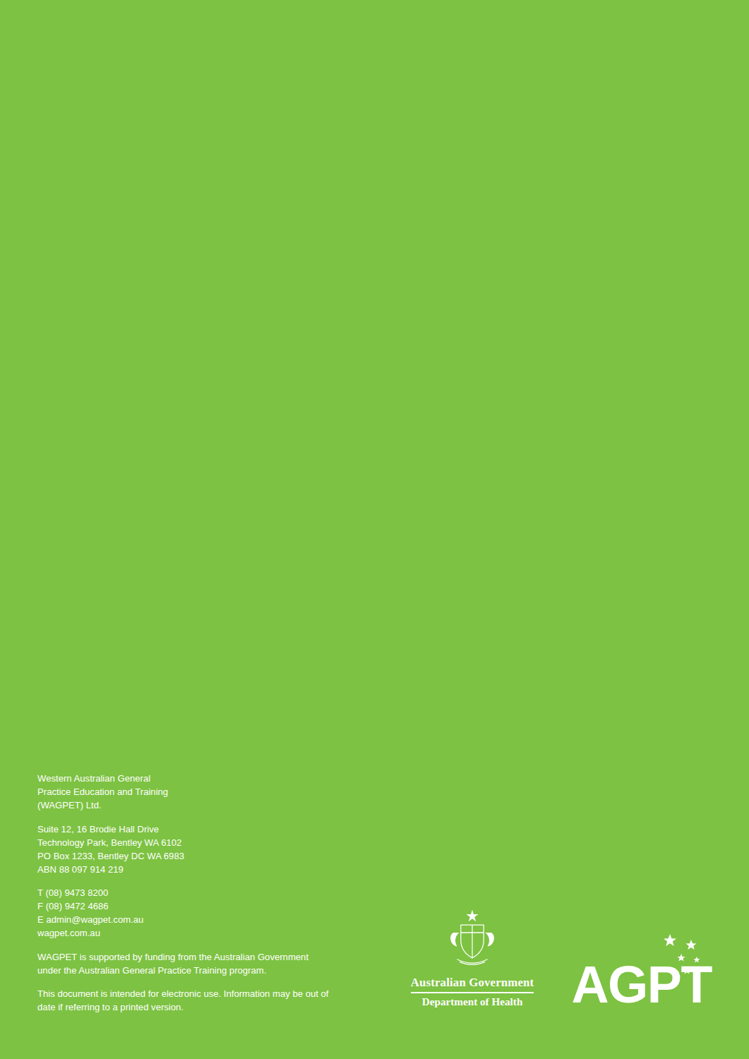Western Australian General
Practice Education and Training
(WAGPET) Ltd.
Suite 12, 16 Brodie Hall Drive
Technology Park, Bentley WA 6102
PO Box 1233, Bentley DC WA 6983
ABN 88 097 914 219
T (08) 9473 8200
F (08) 9472 4686
E admin@wagpet.com.au
wagpet.com.au
WAGPET is supported by funding from the Australian Government under the Australian General Practice Training program.
This document is intended for electronic use. Information may be out of date if referring to a printed version.
Australian Government
Department of Health
AGPT